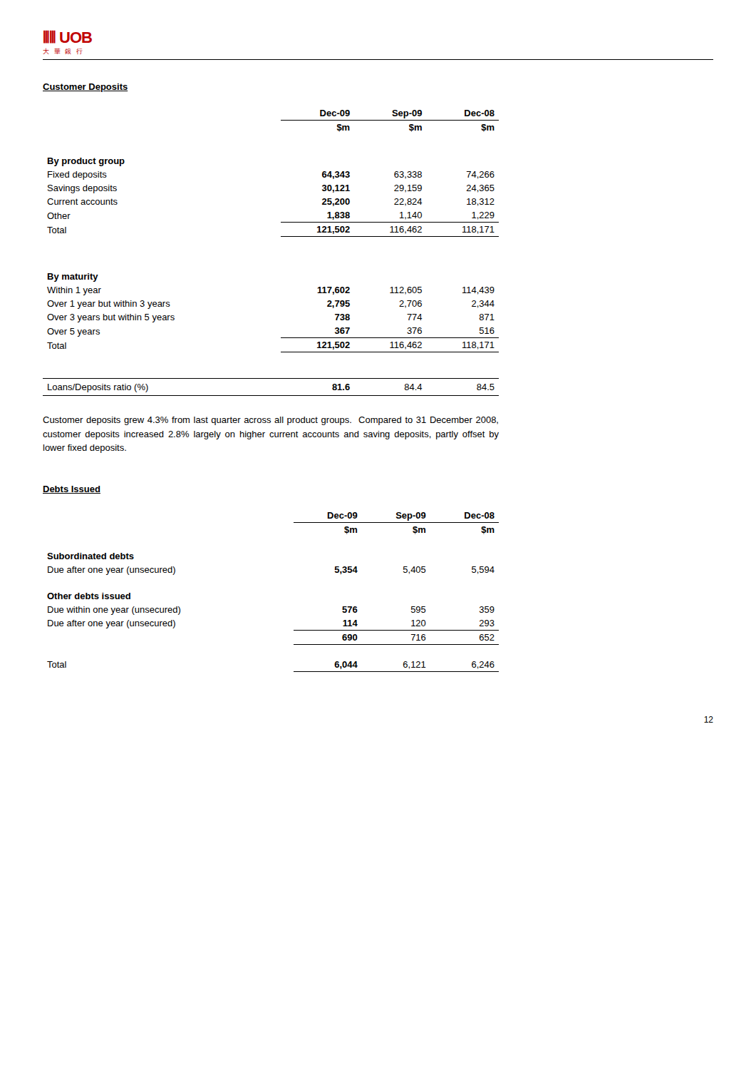⦀⦀ UOB
大 華 銀 行
Customer Deposits
| | Dec-09 | Sep-09 | Dec-08 |
| | $m | $m | $m |
| By product group |
| Fixed deposits | 64,343 | 63,338 | 74,266 |
| Savings deposits | 30,121 | 29,159 | 24,365 |
| Current accounts | 25,200 | 22,824 | 18,312 |
| Other | 1,838 | 1,140 | 1,229 |
| Total | 121,502 | 116,462 | 118,171 |
| By maturity |
| Within 1 year | 117,602 | 112,605 | 114,439 |
| Over 1 year but within 3 years | 2,795 | 2,706 | 2,344 |
| Over 3 years but within 5 years | 738 | 774 | 871 |
| Over 5 years | 367 | 376 | 516 |
| Total | 121,502 | 116,462 | 118,171 |
| Loans/Deposits ratio (%) | 81.6 | 84.4 | 84.5 |
Customer deposits grew 4.3% from last quarter across all product groups. Compared to 31 December 2008, customer deposits increased 2.8% largely on higher current accounts and saving deposits, partly offset by lower fixed deposits.
Debts Issued
| | Dec-09 | Sep-09 | Dec-08 |
| | $m | $m | $m |
| Subordinated debts | | | |
| Due after one year (unsecured) | 5,354 | 5,405 | 5,594 |
| Other debts issued | | | |
| Due within one year (unsecured) | 576 | 595 | 359 |
| Due after one year (unsecured) | 114 | 120 | 293 |
| | 690 | 716 | 652 |
| Total | 6,044 | 6,121 | 6,246 |
12